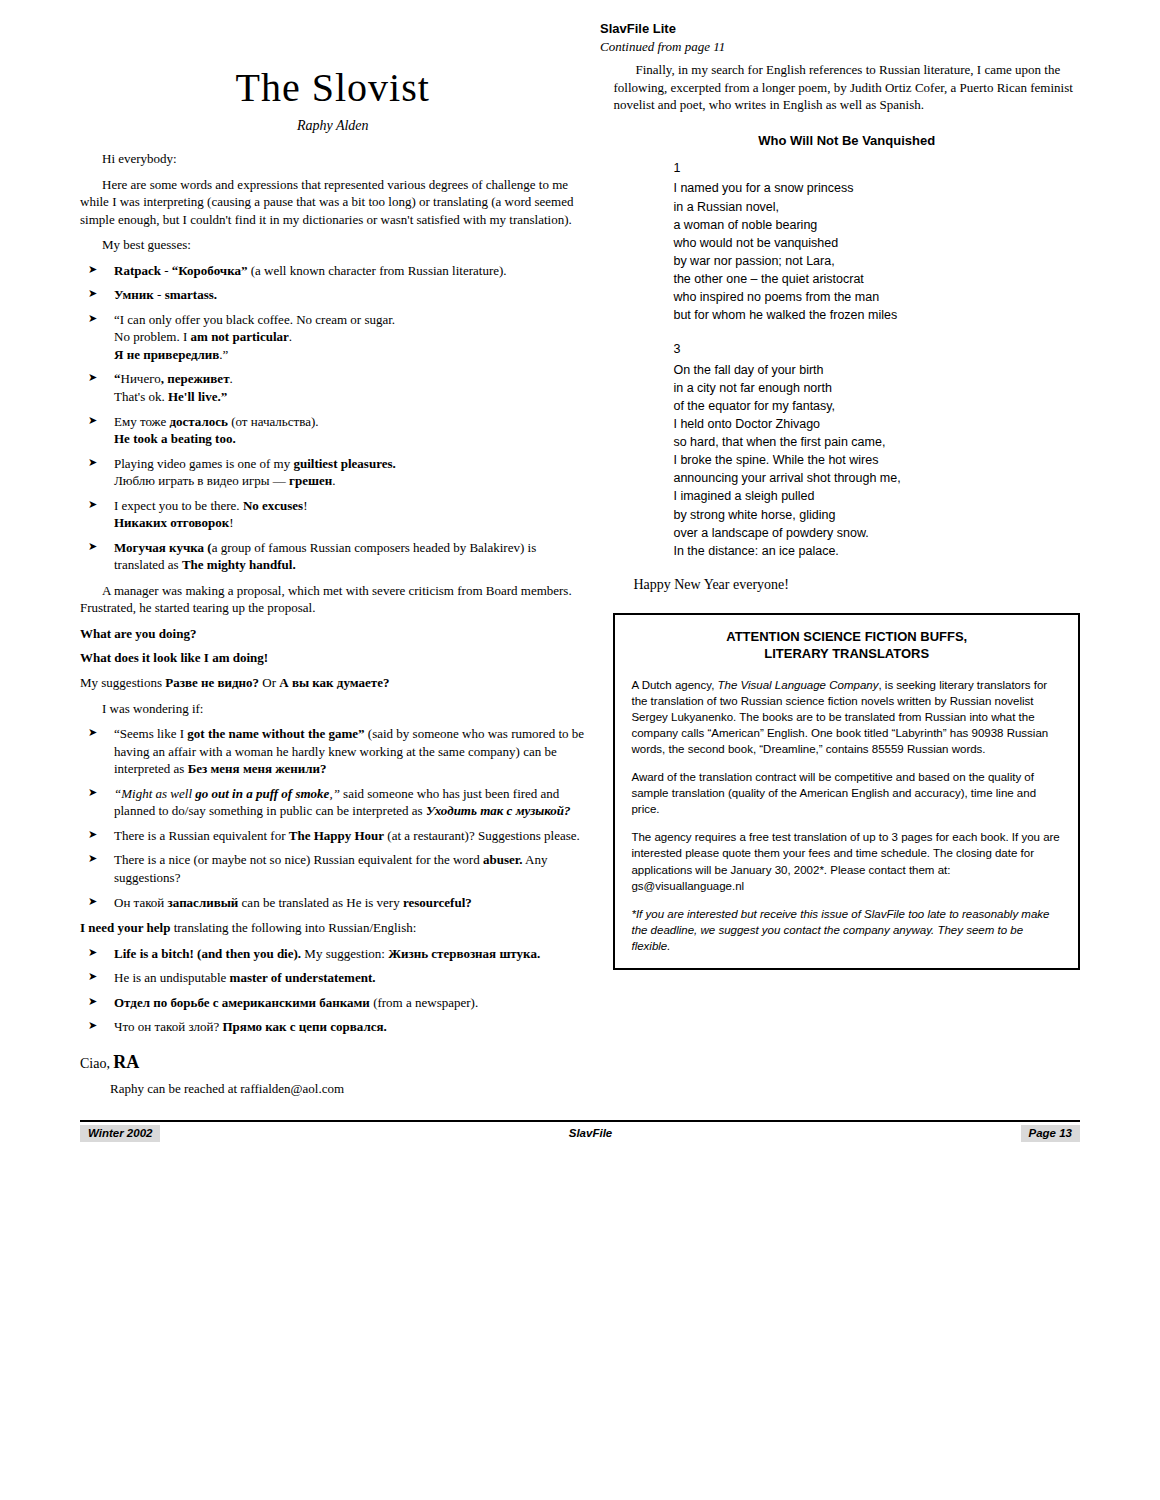SlavFile Lite
Continued from page 11
The Slovist
Raphy Alden
Hi everybody:
Here are some words and expressions that represented various degrees of challenge to me while I was interpreting (causing a pause that was a bit too long) or translating (a word seemed simple enough, but I couldn't find it in my dictionaries or wasn't satisfied with my translation).
My best guesses:
Ratpack - “Коробочка” (a well known character from Russian literature).
Умник - smartass.
“I can only offer you black coffee. No cream or sugar.
No problem. I am not particular.
Я не привередлив.”
“Ничего, переживет.
That's ok. He'll live.”
Ему тоже досталось (от начальства).
He took a beating too.
Playing video games is one of my guiltiest pleasures.
Люблю играть в видео игры — грешен.
I expect you to be there. No excuses!
Никаких отговорок!
Могучая кучка (a group of famous Russian composers headed by Balakirev) is translated as The mighty handful.
A manager was making a proposal, which met with severe criticism from Board members. Frustrated, he started tearing up the proposal.
What are you doing?
What does it look like I am doing!
My suggestions Разве не видно? Or А вы как думаете?
I was wondering if:
“Seems like I got the name without the game” (said by someone who was rumored to be having an affair with a woman he hardly knew working at the same company) can be interpreted as Без меня меня женили?
“Might as well go out in a puff of smoke,” said someone who has just been fired and planned to do/say something in public can be interpreted as Уходить так с музыкой?
There is a Russian equivalent for The Happy Hour (at a restaurant)? Suggestions please.
There is a nice (or maybe not so nice) Russian equivalent for the word abuser. Any suggestions?
Он такой запасливый can be translated as He is very resourceful?
I need your help translating the following into Russian/English:
Life is a bitch! (and then you die). My suggestion: Жизнь стервозная штука.
He is an undisputable master of understatement.
Отдел по борьбе с американскими банками (from a newspaper).
Что он такой злой? Прямо как с цепи сорвался.
Ciao, RA
Raphy can be reached at raffialden@aol.com
Finally, in my search for English references to Russian literature, I came upon the following, excerpted from a longer poem, by Judith Ortiz Cofer, a Puerto Rican feminist novelist and poet, who writes in English as well as Spanish.
Who Will Not Be Vanquished
1
I named you for a snow princess
in a Russian novel,
a woman of noble bearing
who would not be vanquished
by war nor passion; not Lara,
the other one – the quiet aristocrat
who inspired no poems from the man
but for whom he walked the frozen miles
3
On the fall day of your birth
in a city not far enough north
of the equator for my fantasy,
I held onto Doctor Zhivago
so hard, that when the first pain came,
I broke the spine. While the hot wires
announcing your arrival shot through me,
I imagined a sleigh pulled
by strong white horse, gliding
over a landscape of powdery snow.
In the distance: an ice palace.
Happy New Year everyone!
ATTENTION SCIENCE FICTION BUFFS,
LITERARY TRANSLATORS
A Dutch agency, The Visual Language Company, is seeking literary translators for the translation of two Russian science fiction novels written by Russian novelist Sergey Lukyanenko. The books are to be translated from Russian into what the company calls “American” English. One book titled “Labyrinth” has 90938 Russian words, the second book, “Dreamline,” contains 85559 Russian words.
Award of the translation contract will be competitive and based on the quality of sample translation (quality of the American English and accuracy), time line and price.
The agency requires a free test translation of up to 3 pages for each book. If you are interested please quote them your fees and time schedule. The closing date for applications will be January 30, 2002*. Please contact them at: gs@visuallanguage.nl
*If you are interested but receive this issue of SlavFile too late to reasonably make the deadline, we suggest you contact the company anyway. They seem to be flexible.
Winter 2002 SlavFile Page 13